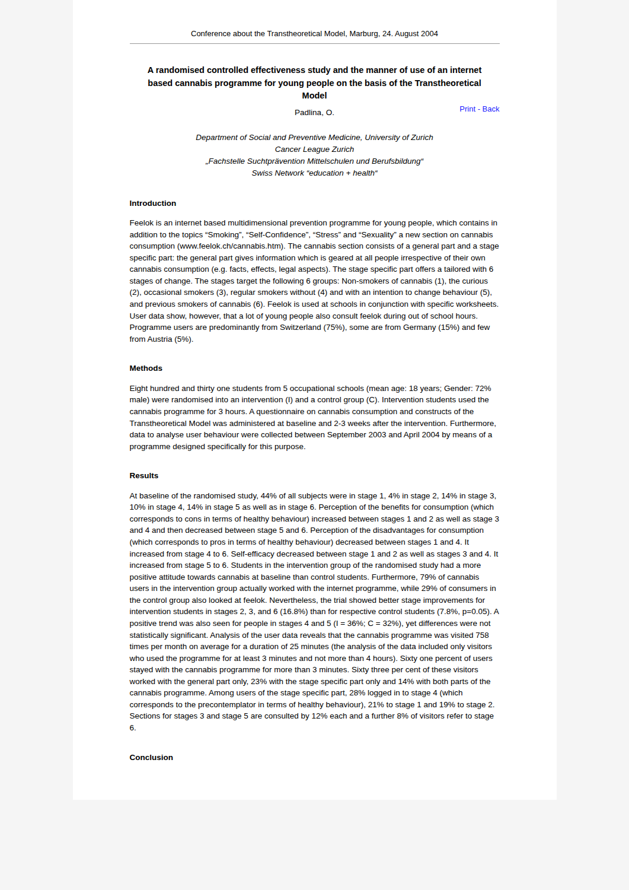Conference about the Transtheoretical Model, Marburg, 24. August 2004
A randomised controlled effectiveness study and the manner of use of an internet based cannabis programme for young people on the basis of the Transtheoretical Model
Print - Back
Padlina, O.
Department of Social and Preventive Medicine, University of Zurich
Cancer League Zurich
„Fachstelle Suchtprävention Mittelschulen und Berufsbildung“
Swiss Network “education + health“
Introduction
Feelok is an internet based multidimensional prevention programme for young people, which contains in addition to the topics “Smoking”, “Self-Confidence”, “Stress” and “Sexuality” a new section on cannabis consumption (www.feelok.ch/cannabis.htm). The cannabis section consists of a general part and a stage specific part: the general part gives information which is geared at all people irrespective of their own cannabis consumption (e.g. facts, effects, legal aspects). The stage specific part offers a tailored with 6 stages of change. The stages target the following 6 groups: Non-smokers of cannabis (1), the curious (2), occasional smokers (3), regular smokers without (4) and with an intention to change behaviour (5), and previous smokers of cannabis (6). Feelok is used at schools in conjunction with specific worksheets. User data show, however, that a lot of young people also consult feelok during out of school hours. Programme users are predominantly from Switzerland (75%), some are from Germany (15%) and few from Austria (5%).
Methods
Eight hundred and thirty one students from 5 occupational schools (mean age: 18 years; Gender: 72% male) were randomised into an intervention (I) and a control group (C). Intervention students used the cannabis programme for 3 hours. A questionnaire on cannabis consumption and constructs of the Transtheoretical Model was administered at baseline and 2-3 weeks after the intervention. Furthermore, data to analyse user behaviour were collected between September 2003 and April 2004 by means of a programme designed specifically for this purpose.
Results
At baseline of the randomised study, 44% of all subjects were in stage 1, 4% in stage 2, 14% in stage 3, 10% in stage 4, 14% in stage 5 as well as in stage 6. Perception of the benefits for consumption (which corresponds to cons in terms of healthy behaviour) increased between stages 1 and 2 as well as stage 3 and 4 and then decreased between stage 5 and 6. Perception of the disadvantages for consumption (which corresponds to pros in terms of healthy behaviour) decreased between stages 1 and 4. It increased from stage 4 to 6. Self-efficacy decreased between stage 1 and 2 as well as stages 3 and 4. It increased from stage 5 to 6. Students in the intervention group of the randomised study had a more positive attitude towards cannabis at baseline than control students. Furthermore, 79% of cannabis users in the intervention group actually worked with the internet programme, while 29% of consumers in the control group also looked at feelok. Nevertheless, the trial showed better stage improvements for intervention students in stages 2, 3, and 6 (16.8%) than for respective control students (7.8%, p=0.05). A positive trend was also seen for people in stages 4 and 5 (I = 36%; C = 32%), yet differences were not statistically significant. Analysis of the user data reveals that the cannabis programme was visited 758 times per month on average for a duration of 25 minutes (the analysis of the data included only visitors who used the programme for at least 3 minutes and not more than 4 hours). Sixty one percent of users stayed with the cannabis programme for more than 3 minutes. Sixty three per cent of these visitors worked with the general part only, 23% with the stage specific part only and 14% with both parts of the cannabis programme. Among users of the stage specific part, 28% logged in to stage 4 (which corresponds to the precontemplator in terms of healthy behaviour), 21% to stage 1 and 19% to stage 2. Sections for stages 3 and stage 5 are consulted by 12% each and a further 8% of visitors refer to stage 6.
Conclusion